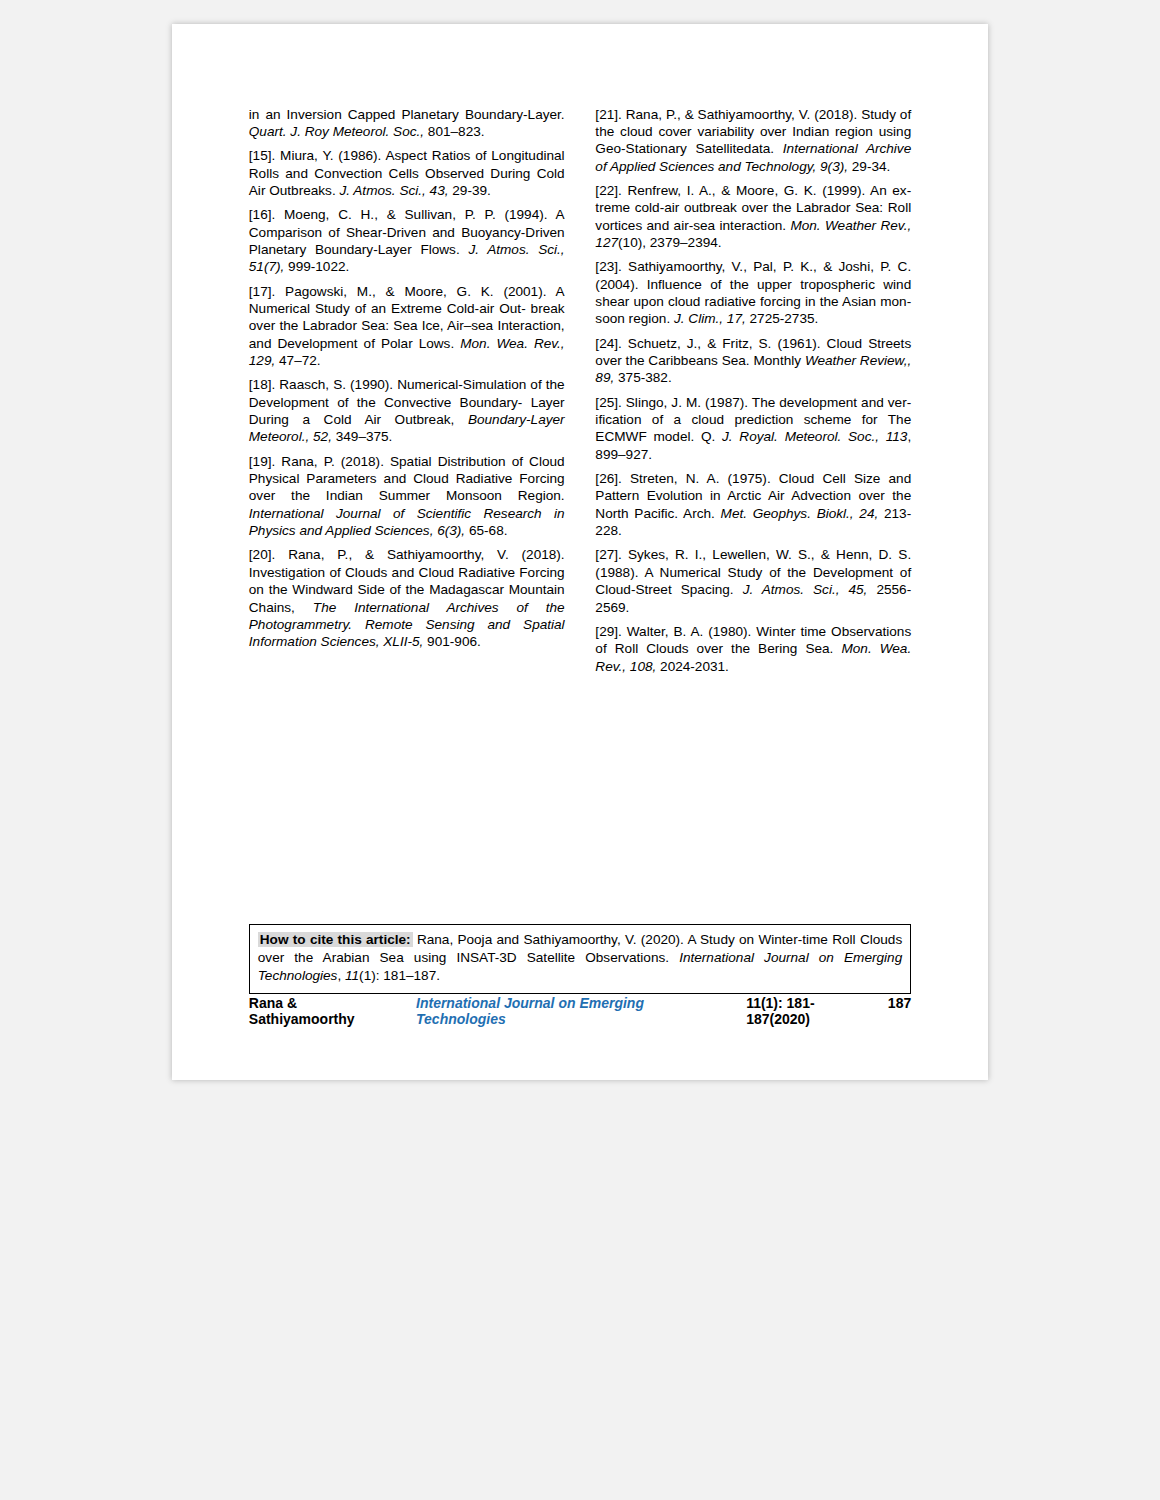in an Inversion Capped Planetary Boundary-Layer. Quart. J. Roy Meteorol. Soc., 801–823.
[15]. Miura, Y. (1986). Aspect Ratios of Longitudinal Rolls and Convection Cells Observed During Cold Air Outbreaks. J. Atmos. Sci., 43, 29-39.
[16]. Moeng, C. H., & Sullivan, P. P. (1994). A Comparison of Shear-Driven and Buoyancy-Driven Planetary Boundary-Layer Flows. J. Atmos. Sci., 51(7), 999-1022.
[17]. Pagowski, M., & Moore, G. K. (2001). A Numerical Study of an Extreme Cold-air Out- break over the Labrador Sea: Sea Ice, Air–sea Interaction, and Development of Polar Lows. Mon. Wea. Rev., 129, 47–72.
[18]. Raasch, S. (1990). Numerical-Simulation of the Development of the Convective Boundary- Layer During a Cold Air Outbreak, Boundary-Layer Meteorol., 52, 349–375.
[19]. Rana, P. (2018). Spatial Distribution of Cloud Physical Parameters and Cloud Radiative Forcing over the Indian Summer Monsoon Region. International Journal of Scientific Research in Physics and Applied Sciences, 6(3), 65-68.
[20]. Rana, P., & Sathiyamoorthy, V. (2018). Investigation of Clouds and Cloud Radiative Forcing on the Windward Side of the Madagascar Mountain Chains, The International Archives of the Photogrammetry. Remote Sensing and Spatial Information Sciences, XLII-5, 901-906.
[21]. Rana, P., & Sathiyamoorthy, V. (2018). Study of the cloud cover variability over Indian region using Geo-Stationary Satellitedata. International Archive of Applied Sciences and Technology, 9(3), 29-34.
[22]. Renfrew, I. A., & Moore, G. K. (1999). An extreme cold-air outbreak over the Labrador Sea: Roll vortices and air-sea interaction. Mon. Weather Rev., 127(10), 2379–2394.
[23]. Sathiyamoorthy, V., Pal, P. K., & Joshi, P. C. (2004). Influence of the upper tropospheric wind shear upon cloud radiative forcing in the Asian monsoon region. J. Clim., 17, 2725-2735.
[24]. Schuetz, J., & Fritz, S. (1961). Cloud Streets over the Caribbeans Sea. Monthly Weather Review,, 89, 375-382.
[25]. Slingo, J. M. (1987). The development and verification of a cloud prediction scheme for The ECMWF model. Q. J. Royal. Meteorol. Soc., 113, 899–927.
[26]. Streten, N. A. (1975). Cloud Cell Size and Pattern Evolution in Arctic Air Advection over the North Pacific. Arch. Met. Geophys. Biokl., 24, 213-228.
[27]. Sykes, R. I., Lewellen, W. S., & Henn, D. S. (1988). A Numerical Study of the Development of Cloud-Street Spacing. J. Atmos. Sci., 45, 2556-2569.
[29]. Walter, B. A. (1980). Winter time Observations of Roll Clouds over the Bering Sea. Mon. Wea. Rev., 108, 2024-2031.
How to cite this article: Rana, Pooja and Sathiyamoorthy, V. (2020). A Study on Winter-time Roll Clouds over the Arabian Sea using INSAT-3D Satellite Observations. International Journal on Emerging Technologies, 11(1): 181–187.
Rana & Sathiyamoorthy International Journal on Emerging Technologies 11(1): 181-187(2020) 187